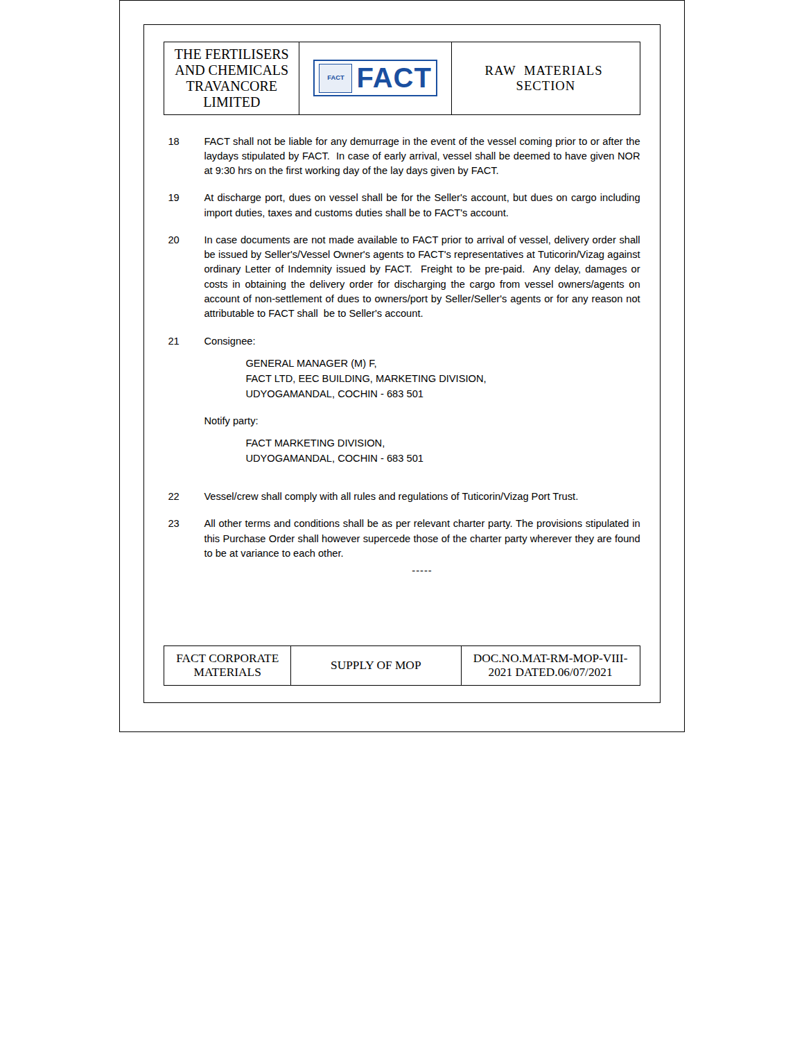| THE FERTILISERS AND CHEMICALS TRAVANCORE LIMITED | FACT FACT | RAW MATERIALS SECTION |
18
FACT shall not be liable for any demurrage in the event of the vessel coming prior to or after the laydays stipulated by FACT. In case of early arrival, vessel shall be deemed to have given NOR at 9:30 hrs on the first working day of the lay days given by FACT.
19
At discharge port, dues on vessel shall be for the Seller's account, but dues on cargo including import duties, taxes and customs duties shall be to FACT's account.
20
In case documents are not made available to FACT prior to arrival of vessel, delivery order shall be issued by Seller's/Vessel Owner's agents to FACT's representatives at Tuticorin/Vizag against ordinary Letter of Indemnity issued by FACT. Freight to be pre-paid. Any delay, damages or costs in obtaining the delivery order for discharging the cargo from vessel owners/agents on account of non-settlement of dues to owners/port by Seller/Seller's agents or for any reason not attributable to FACT shall be to Seller's account.
21
Consignee:
GENERAL MANAGER (M) F,
FACT LTD, EEC BUILDING, MARKETING DIVISION,
UDYOGAMANDAL, COCHIN - 683 501
Notify party:
FACT MARKETING DIVISION,
UDYOGAMANDAL, COCHIN - 683 501
22
Vessel/crew shall comply with all rules and regulations of Tuticorin/Vizag Port Trust.
23
All other terms and conditions shall be as per relevant charter party. The provisions stipulated in this Purchase Order shall however supercede those of the charter party wherever they are found to be at variance to each other.
-----
| FACT CORPORATE MATERIALS | SUPPLY OF MOP | DOC.NO.MAT-RM-MOP-VIII-2021 DATED.06/07/2021 |